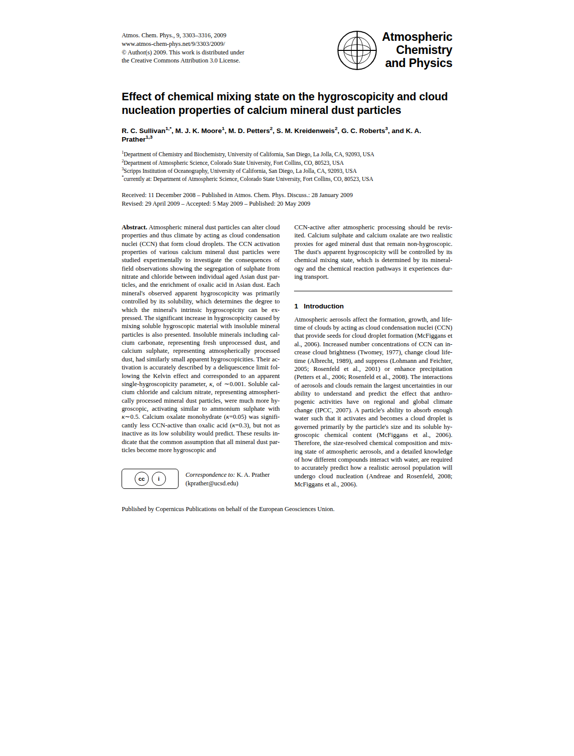Atmos. Chem. Phys., 9, 3303–3316, 2009
www.atmos-chem-phys.net/9/3303/2009/
© Author(s) 2009. This work is distributed under
the Creative Commons Attribution 3.0 License.
Atmospheric
Chemistry
and Physics
Effect of chemical mixing state on the hygroscopicity and cloud nucleation properties of calcium mineral dust particles
R. C. Sullivan1,*, M. J. K. Moore1, M. D. Petters2, S. M. Kreidenweis2, G. C. Roberts3, and K. A. Prather1,3
1Department of Chemistry and Biochemistry, University of California, San Diego, La Jolla, CA, 92093, USA
2Department of Atmospheric Science, Colorado State University, Fort Collins, CO, 80523, USA
3Scripps Institution of Oceanography, University of California, San Diego, La Jolla, CA, 92093, USA
*currently at: Department of Atmospheric Science, Colorado State University, Fort Collins, CO, 80523, USA
Received: 11 December 2008 – Published in Atmos. Chem. Phys. Discuss.: 28 January 2009
Revised: 29 April 2009 – Accepted: 5 May 2009 – Published: 20 May 2009
Abstract. Atmospheric mineral dust particles can alter cloud properties and thus climate by acting as cloud condensation nuclei (CCN) that form cloud droplets. The CCN activation properties of various calcium mineral dust particles were studied experimentally to investigate the consequences of field observations showing the segregation of sulphate from nitrate and chloride between individual aged Asian dust particles, and the enrichment of oxalic acid in Asian dust. Each mineral's observed apparent hygroscopicity was primarily controlled by its solubility, which determines the degree to which the mineral's intrinsic hygroscopicity can be expressed. The significant increase in hygroscopicity caused by mixing soluble hygroscopic material with insoluble mineral particles is also presented. Insoluble minerals including calcium carbonate, representing fresh unprocessed dust, and calcium sulphate, representing atmospherically processed dust, had similarly small apparent hygroscopicities. Their activation is accurately described by a deliquescence limit following the Kelvin effect and corresponded to an apparent single-hygroscopicity parameter, κ, of ∼0.001. Soluble calcium chloride and calcium nitrate, representing atmospherically processed mineral dust particles, were much more hygroscopic, activating similar to ammonium sulphate with κ∼0.5. Calcium oxalate monohydrate (κ=0.05) was significantly less CCN-active than oxalic acid (κ=0.3), but not as inactive as its low solubility would predict. These results indicate that the common assumption that all mineral dust particles become more hygroscopic and
cc
i
Correspondence to: K. A. Prather
(kprather@ucsd.edu)
CCN-active after atmospheric processing should be revisited. Calcium sulphate and calcium oxalate are two realistic proxies for aged mineral dust that remain non-hygroscopic. The dust's apparent hygroscopicity will be controlled by its chemical mixing state, which is determined by its mineralogy and the chemical reaction pathways it experiences during transport.
1 Introduction
Atmospheric aerosols affect the formation, growth, and lifetime of clouds by acting as cloud condensation nuclei (CCN) that provide seeds for cloud droplet formation (McFiggans et al., 2006). Increased number concentrations of CCN can increase cloud brightness (Twomey, 1977), change cloud lifetime (Albrecht, 1989), and suppress (Lohmann and Feichter, 2005; Rosenfeld et al., 2001) or enhance precipitation (Petters et al., 2006; Rosenfeld et al., 2008). The interactions of aerosols and clouds remain the largest uncertainties in our ability to understand and predict the effect that anthropogenic activities have on regional and global climate change (IPCC, 2007). A particle's ability to absorb enough water such that it activates and becomes a cloud droplet is governed primarily by the particle's size and its soluble hygroscopic chemical content (McFiggans et al., 2006). Therefore, the size-resolved chemical composition and mixing state of atmospheric aerosols, and a detailed knowledge of how different compounds interact with water, are required to accurately predict how a realistic aerosol population will undergo cloud nucleation (Andreae and Rosenfeld, 2008; McFiggans et al., 2006).
Published by Copernicus Publications on behalf of the European Geosciences Union.